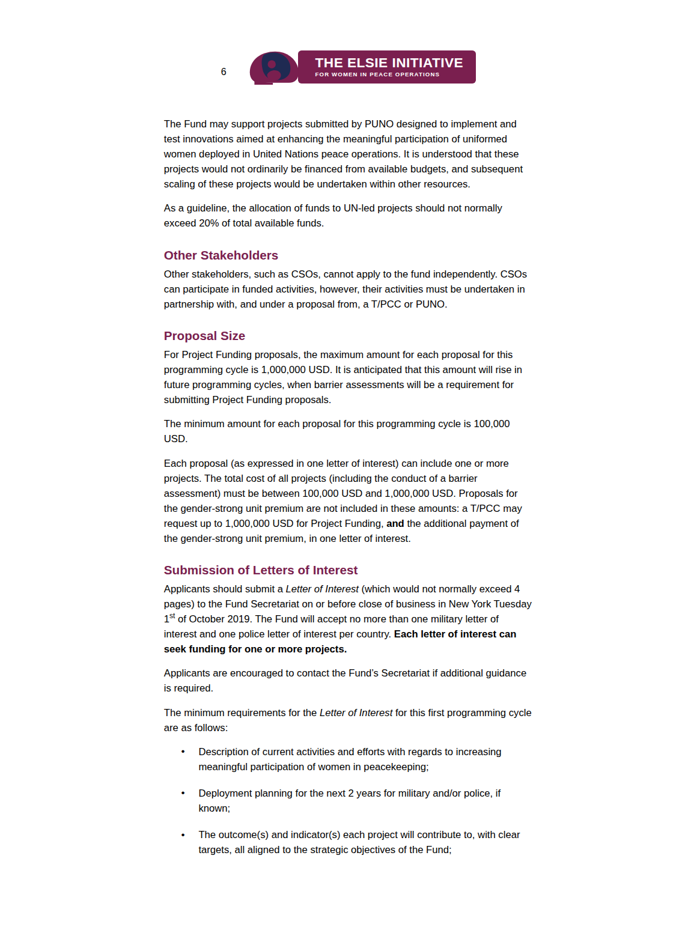6
The Elsie Initiative
for Women in Peace Operations
The Fund may support projects submitted by PUNO designed to implement and test innovations aimed at enhancing the meaningful participation of uniformed women deployed in United Nations peace operations. It is understood that these projects would not ordinarily be financed from available budgets, and subsequent scaling of these projects would be undertaken within other resources.
As a guideline, the allocation of funds to UN-led projects should not normally exceed 20% of total available funds.
Other Stakeholders
Other stakeholders, such as CSOs, cannot apply to the fund independently. CSOs can participate in funded activities, however, their activities must be undertaken in partnership with, and under a proposal from, a T/PCC or PUNO.
Proposal Size
For Project Funding proposals, the maximum amount for each proposal for this programming cycle is 1,000,000 USD. It is anticipated that this amount will rise in future programming cycles, when barrier assessments will be a requirement for submitting Project Funding proposals.
The minimum amount for each proposal for this programming cycle is 100,000 USD.
Each proposal (as expressed in one letter of interest) can include one or more projects. The total cost of all projects (including the conduct of a barrier assessment) must be between 100,000 USD and 1,000,000 USD. Proposals for the gender-strong unit premium are not included in these amounts: a T/PCC may request up to 1,000,000 USD for Project Funding, and the additional payment of the gender-strong unit premium, in one letter of interest.
Submission of Letters of Interest
Applicants should submit a Letter of Interest (which would not normally exceed 4 pages) to the Fund Secretariat on or before close of business in New York Tuesday 1st of October 2019. The Fund will accept no more than one military letter of interest and one police letter of interest per country. Each letter of interest can seek funding for one or more projects.
Applicants are encouraged to contact the Fund’s Secretariat if additional guidance is required.
The minimum requirements for the Letter of Interest for this first programming cycle are as follows:
Description of current activities and efforts with regards to increasing meaningful participation of women in peacekeeping;
Deployment planning for the next 2 years for military and/or police, if known;
The outcome(s) and indicator(s) each project will contribute to, with clear targets, all aligned to the strategic objectives of the Fund;